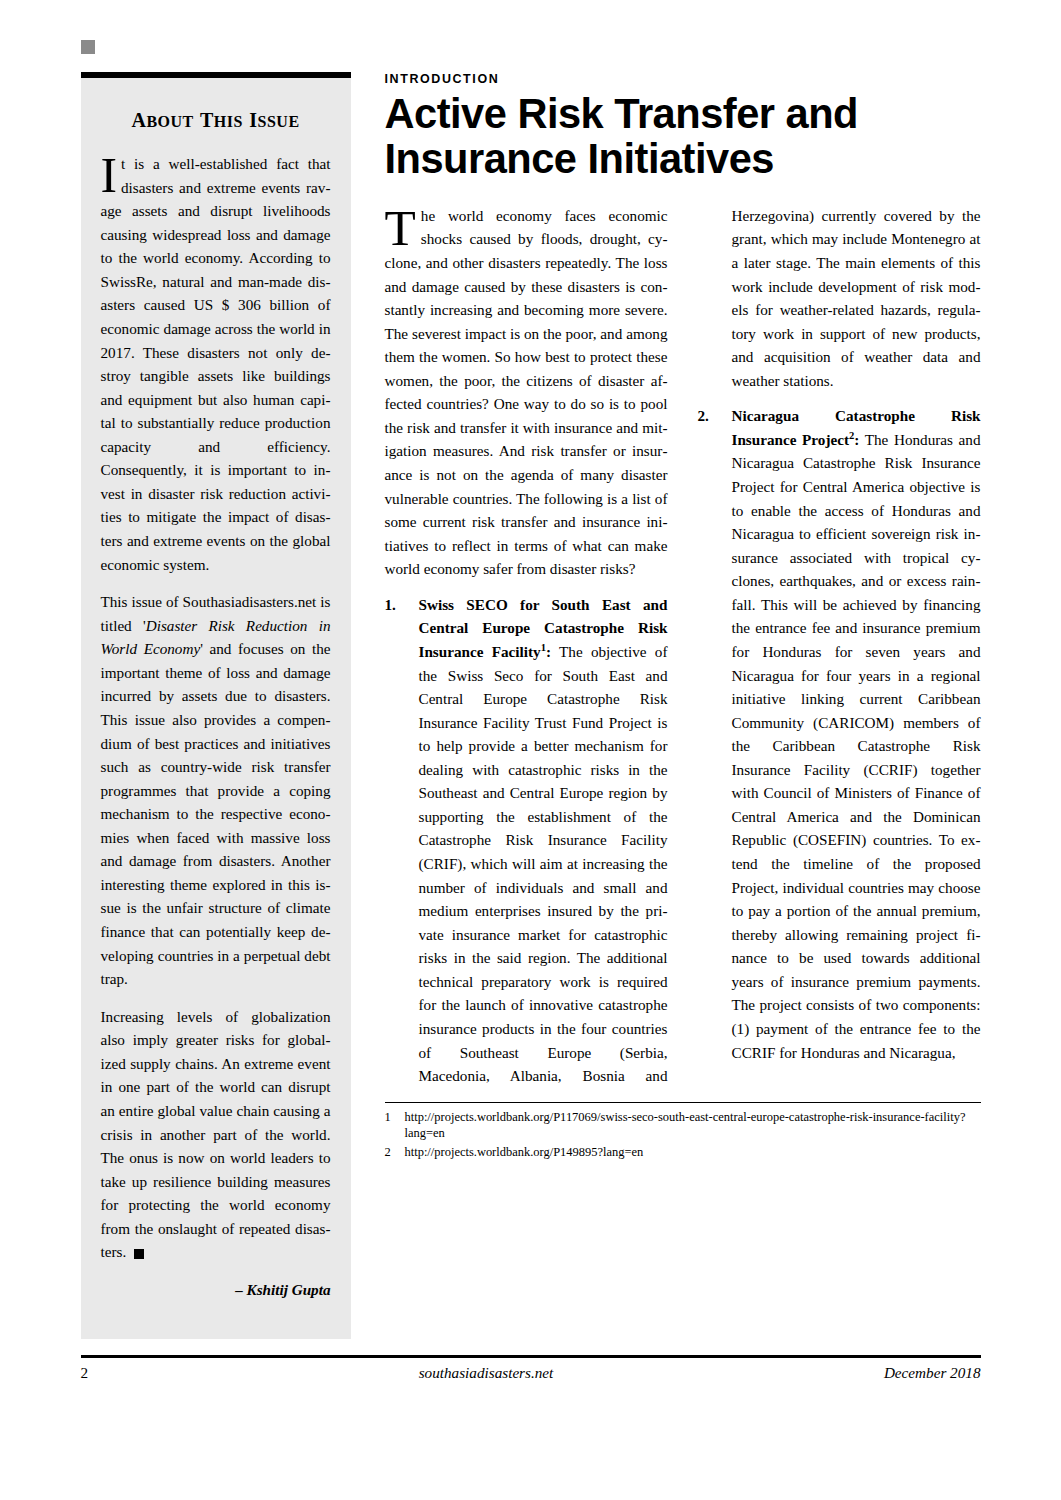About this issue
It is a well-established fact that disasters and extreme events ravage assets and disrupt livelihoods causing widespread loss and damage to the world economy. According to SwissRe, natural and man-made disasters caused US $ 306 billion of economic damage across the world in 2017. These disasters not only destroy tangible assets like buildings and equipment but also human capital to substantially reduce production capacity and efficiency. Consequently, it is important to invest in disaster risk reduction activities to mitigate the impact of disasters and extreme events on the global economic system.
This issue of Southasiadisasters.net is titled 'Disaster Risk Reduction in World Economy' and focuses on the important theme of loss and damage incurred by assets due to disasters. This issue also provides a compendium of best practices and initiatives such as country-wide risk transfer programmes that provide a coping mechanism to the respective economies when faced with massive loss and damage from disasters. Another interesting theme explored in this issue is the unfair structure of climate finance that can potentially keep developing countries in a perpetual debt trap.
Increasing levels of globalization also imply greater risks for globalized supply chains. An extreme event in one part of the world can disrupt an entire global value chain causing a crisis in another part of the world. The onus is now on world leaders to take up resilience building measures for protecting the world economy from the onslaught of repeated disasters.
– Kshitij Gupta
INTRODUCTION
Active Risk Transfer and Insurance Initiatives
The world economy faces economic shocks caused by floods, drought, cyclone, and other disasters repeatedly. The loss and damage caused by these disasters is constantly increasing and becoming more severe. The severest impact is on the poor, and among them the women. So how best to protect these women, the poor, the citizens of disaster affected countries? One way to do so is to pool the risk and transfer it with insurance and mitigation measures. And risk transfer or insurance is not on the agenda of many disaster vulnerable countries. The following is a list of some current risk transfer and insurance initiatives to reflect in terms of what can make world economy safer from disaster risks?
Swiss SECO for South East and Central Europe Catastrophe Risk Insurance Facility1: The objective of the Swiss Seco for South East and Central Europe Catastrophe Risk Insurance Facility Trust Fund Project is to help provide a better mechanism for dealing with catastrophic risks in the Southeast and Central Europe region by supporting the establishment of the Catastrophe Risk Insurance Facility (CRIF), which will aim at increasing the number of individuals and small and medium enterprises insured by the private insurance market for catastrophic risks in the said region. The additional technical preparatory work is required for the launch of innovative catastrophe insurance products in the four countries of Southeast Europe (Serbia, Macedonia, Albania, Bosnia and Herzegovina) currently covered by the grant, which may include Montenegro at a later stage. The main elements of this work include development of risk models for weather-related hazards, regulatory work in support of new products, and acquisition of weather data and weather stations.
Nicaragua Catastrophe Risk Insurance Project2: The Honduras and Nicaragua Catastrophe Risk Insurance Project for Central America objective is to enable the access of Honduras and Nicaragua to efficient sovereign risk insurance associated with tropical cyclones, earthquakes, and or excess rainfall. This will be achieved by financing the entrance fee and insurance premium for Honduras for seven years and Nicaragua for four years in a regional initiative linking current Caribbean Community (CARICOM) members of the Caribbean Catastrophe Risk Insurance Facility (CCRIF) together with Council of Ministers of Finance of Central America and the Dominican Republic (COSEFIN) countries. To extend the timeline of the proposed Project, individual countries may choose to pay a portion of the annual premium, thereby allowing remaining project finance to be used towards additional years of insurance premium payments. The project consists of two components: (1) payment of the entrance fee to the CCRIF for Honduras and Nicaragua,
1 http://projects.worldbank.org/P117069/swiss-seco-south-east-central-europe-catastrophe-risk-insurance-facility?lang=en
2 http://projects.worldbank.org/P149895?lang=en
2 southasiadisasters.net December 2018